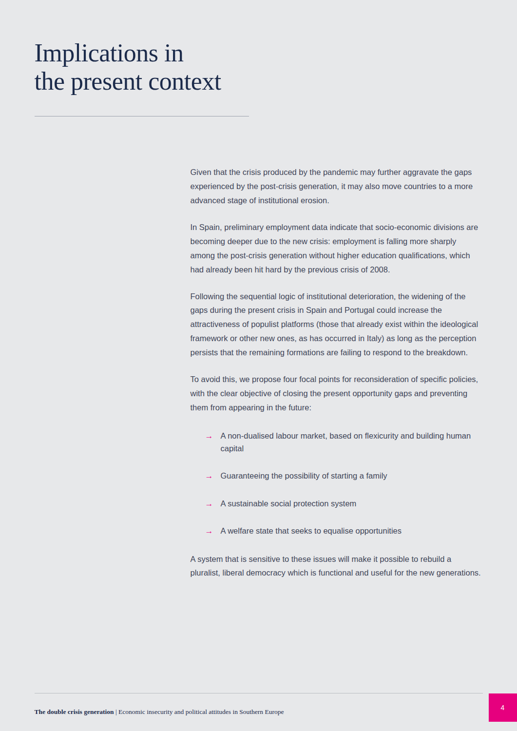Implications in
the present context
Given that the crisis produced by the pandemic may further aggravate the gaps experienced by the post-crisis generation, it may also move countries to a more advanced stage of institutional erosion.
In Spain, preliminary employment data indicate that socio-economic divisions are becoming deeper due to the new crisis: employment is falling more sharply among the post-crisis generation without higher education qualifications, which had already been hit hard by the previous crisis of 2008.
Following the sequential logic of institutional deterioration, the widening of the gaps during the present crisis in Spain and Portugal could increase the attractiveness of populist platforms (those that already exist within the ideological framework or other new ones, as has occurred in Italy) as long as the perception persists that the remaining formations are failing to respond to the breakdown.
To avoid this, we propose four focal points for reconsideration of specific policies, with the clear objective of closing the present opportunity gaps and preventing them from appearing in the future:
A non-dualised labour market, based on flexicurity and building human capital
Guaranteeing the possibility of starting a family
A sustainable social protection system
A welfare state that seeks to equalise opportunities
A system that is sensitive to these issues will make it possible to rebuild a pluralist, liberal democracy which is functional and useful for the new generations.
The double crisis generation | Economic insecurity and political attitudes in Southern Europe
4